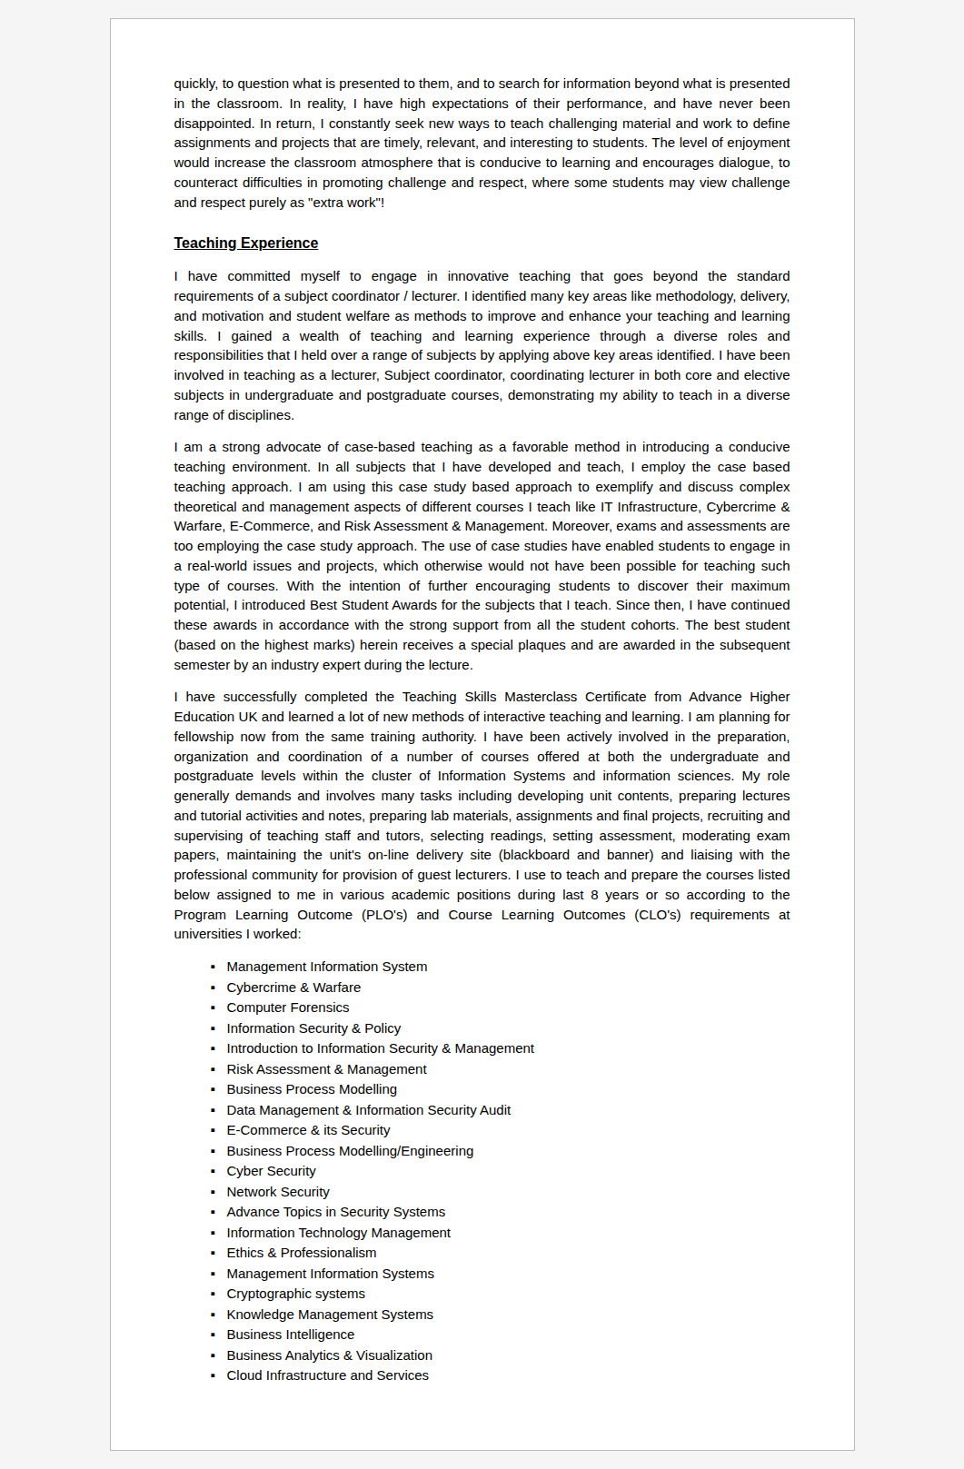quickly, to question what is presented to them, and to search for information beyond what is presented in the classroom. In reality, I have high expectations of their performance, and have never been disappointed. In return, I constantly seek new ways to teach challenging material and work to define assignments and projects that are timely, relevant, and interesting to students. The level of enjoyment would increase the classroom atmosphere that is conducive to learning and encourages dialogue, to counteract difficulties in promoting challenge and respect, where some students may view challenge and respect purely as "extra work"!
Teaching Experience
I have committed myself to engage in innovative teaching that goes beyond the standard requirements of a subject coordinator / lecturer. I identified many key areas like methodology, delivery, and motivation and student welfare as methods to improve and enhance your teaching and learning skills. I gained a wealth of teaching and learning experience through a diverse roles and responsibilities that I held over a range of subjects by applying above key areas identified. I have been involved in teaching as a lecturer, Subject coordinator, coordinating lecturer in both core and elective subjects in undergraduate and postgraduate courses, demonstrating my ability to teach in a diverse range of disciplines.
I am a strong advocate of case-based teaching as a favorable method in introducing a conducive teaching environment. In all subjects that I have developed and teach, I employ the case based teaching approach. I am using this case study based approach to exemplify and discuss complex theoretical and management aspects of different courses I teach like IT Infrastructure, Cybercrime & Warfare, E-Commerce, and Risk Assessment & Management. Moreover, exams and assessments are too employing the case study approach. The use of case studies have enabled students to engage in a real-world issues and projects, which otherwise would not have been possible for teaching such type of courses. With the intention of further encouraging students to discover their maximum potential, I introduced Best Student Awards for the subjects that I teach. Since then, I have continued these awards in accordance with the strong support from all the student cohorts. The best student (based on the highest marks) herein receives a special plaques and are awarded in the subsequent semester by an industry expert during the lecture.
I have successfully completed the Teaching Skills Masterclass Certificate from Advance Higher Education UK and learned a lot of new methods of interactive teaching and learning. I am planning for fellowship now from the same training authority. I have been actively involved in the preparation, organization and coordination of a number of courses offered at both the undergraduate and postgraduate levels within the cluster of Information Systems and information sciences. My role generally demands and involves many tasks including developing unit contents, preparing lectures and tutorial activities and notes, preparing lab materials, assignments and final projects, recruiting and supervising of teaching staff and tutors, selecting readings, setting assessment, moderating exam papers, maintaining the unit's on-line delivery site (blackboard and banner) and liaising with the professional community for provision of guest lecturers. I use to teach and prepare the courses listed below assigned to me in various academic positions during last 8 years or so according to the Program Learning Outcome (PLO's) and Course Learning Outcomes (CLO's) requirements at universities I worked:
Management Information System
Cybercrime & Warfare
Computer Forensics
Information Security & Policy
Introduction to Information Security & Management
Risk Assessment & Management
Business Process Modelling
Data Management & Information Security Audit
E-Commerce & its Security
Business Process Modelling/Engineering
Cyber Security
Network Security
Advance Topics in Security Systems
Information Technology Management
Ethics & Professionalism
Management Information Systems
Cryptographic systems
Knowledge Management Systems
Business Intelligence
Business Analytics & Visualization
Cloud Infrastructure and Services